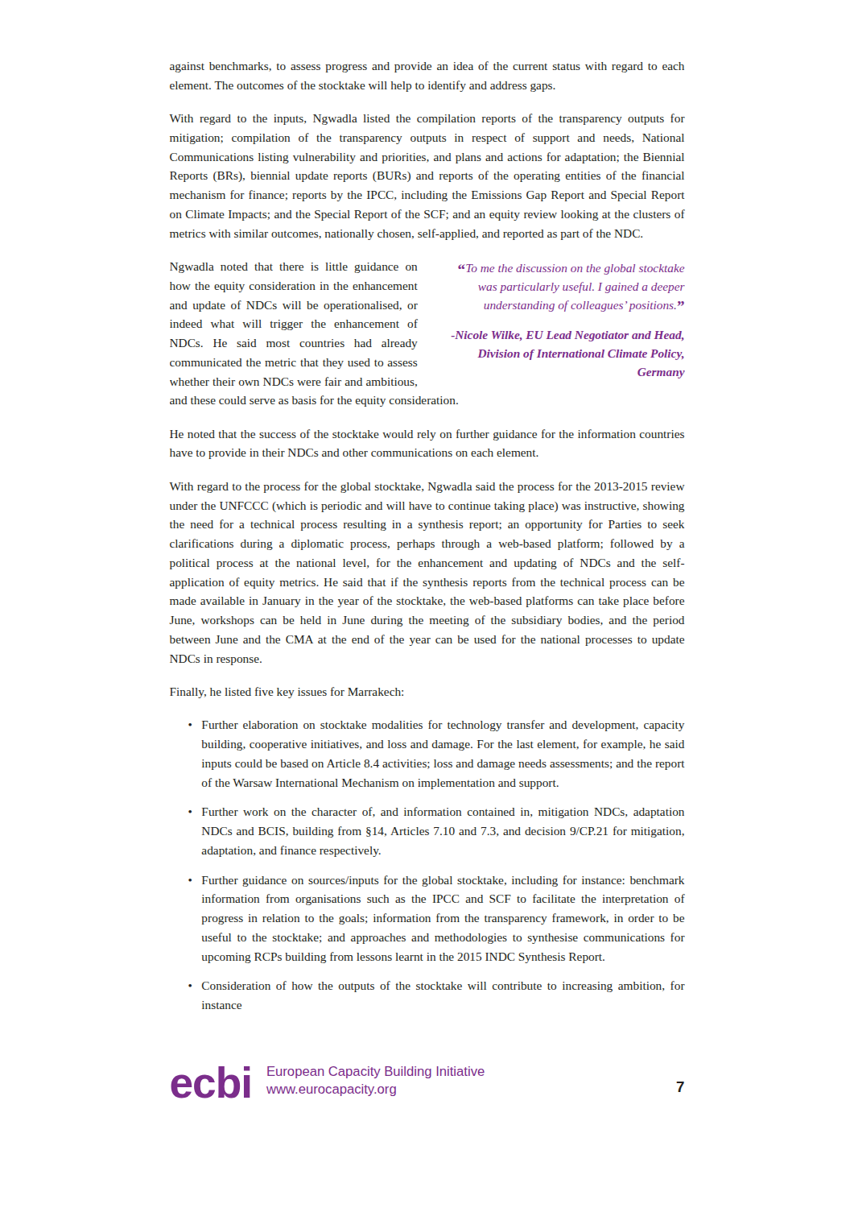against benchmarks, to assess progress and provide an idea of the current status with regard to each element. The outcomes of the stocktake will help to identify and address gaps.
With regard to the inputs, Ngwadla listed the compilation reports of the transparency outputs for mitigation; compilation of the transparency outputs in respect of support and needs, National Communications listing vulnerability and priorities, and plans and actions for adaptation; the Biennial Reports (BRs), biennial update reports (BURs) and reports of the operating entities of the financial mechanism for finance; reports by the IPCC, including the Emissions Gap Report and Special Report on Climate Impacts; and the Special Report of the SCF; and an equity review looking at the clusters of metrics with similar outcomes, nationally chosen, self-applied, and reported as part of the NDC.
“To me the discussion on the global stocktake was particularly useful. I gained a deeper understanding of colleagues’ positions.” -Nicole Wilke, EU Lead Negotiator and Head, Division of International Climate Policy, Germany
Ngwadla noted that there is little guidance on how the equity consideration in the enhancement and update of NDCs will be operationalised, or indeed what will trigger the enhancement of NDCs. He said most countries had already communicated the metric that they used to assess whether their own NDCs were fair and ambitious, and these could serve as basis for the equity consideration.
He noted that the success of the stocktake would rely on further guidance for the information countries have to provide in their NDCs and other communications on each element.
With regard to the process for the global stocktake, Ngwadla said the process for the 2013-2015 review under the UNFCCC (which is periodic and will have to continue taking place) was instructive, showing the need for a technical process resulting in a synthesis report; an opportunity for Parties to seek clarifications during a diplomatic process, perhaps through a web-based platform; followed by a political process at the national level, for the enhancement and updating of NDCs and the self-application of equity metrics. He said that if the synthesis reports from the technical process can be made available in January in the year of the stocktake, the web-based platforms can take place before June, workshops can be held in June during the meeting of the subsidiary bodies, and the period between June and the CMA at the end of the year can be used for the national processes to update NDCs in response.
Finally, he listed five key issues for Marrakech:
Further elaboration on stocktake modalities for technology transfer and development, capacity building, cooperative initiatives, and loss and damage. For the last element, for example, he said inputs could be based on Article 8.4 activities; loss and damage needs assessments; and the report of the Warsaw International Mechanism on implementation and support.
Further work on the character of, and information contained in, mitigation NDCs, adaptation NDCs and BCIS, building from §14, Articles 7.10 and 7.3, and decision 9/CP.21 for mitigation, adaptation, and finance respectively.
Further guidance on sources/inputs for the global stocktake, including for instance: benchmark information from organisations such as the IPCC and SCF to facilitate the interpretation of progress in relation to the goals; information from the transparency framework, in order to be useful to the stocktake; and approaches and methodologies to synthesise communications for upcoming RCPs building from lessons learnt in the 2015 INDC Synthesis Report.
Consideration of how the outputs of the stocktake will contribute to increasing ambition, for instance
ecbi
European Capacity Building Initiative www.eurocapacity.org
7